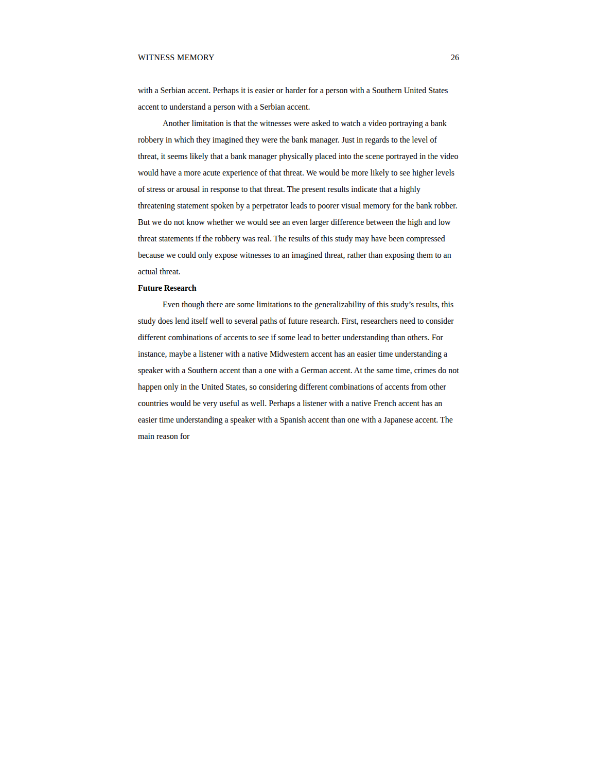Witness Memory 26
with a Serbian accent. Perhaps it is easier or harder for a person with a Southern United States accent to understand a person with a Serbian accent.
Another limitation is that the witnesses were asked to watch a video portraying a bank robbery in which they imagined they were the bank manager. Just in regards to the level of threat, it seems likely that a bank manager physically placed into the scene portrayed in the video would have a more acute experience of that threat. We would be more likely to see higher levels of stress or arousal in response to that threat. The present results indicate that a highly threatening statement spoken by a perpetrator leads to poorer visual memory for the bank robber. But we do not know whether we would see an even larger difference between the high and low threat statements if the robbery was real. The results of this study may have been compressed because we could only expose witnesses to an imagined threat, rather than exposing them to an actual threat.
Future Research
Even though there are some limitations to the generalizability of this study’s results, this study does lend itself well to several paths of future research. First, researchers need to consider different combinations of accents to see if some lead to better understanding than others. For instance, maybe a listener with a native Midwestern accent has an easier time understanding a speaker with a Southern accent than a one with a German accent. At the same time, crimes do not happen only in the United States, so considering different combinations of accents from other countries would be very useful as well. Perhaps a listener with a native French accent has an easier time understanding a speaker with a Spanish accent than one with a Japanese accent. The main reason for